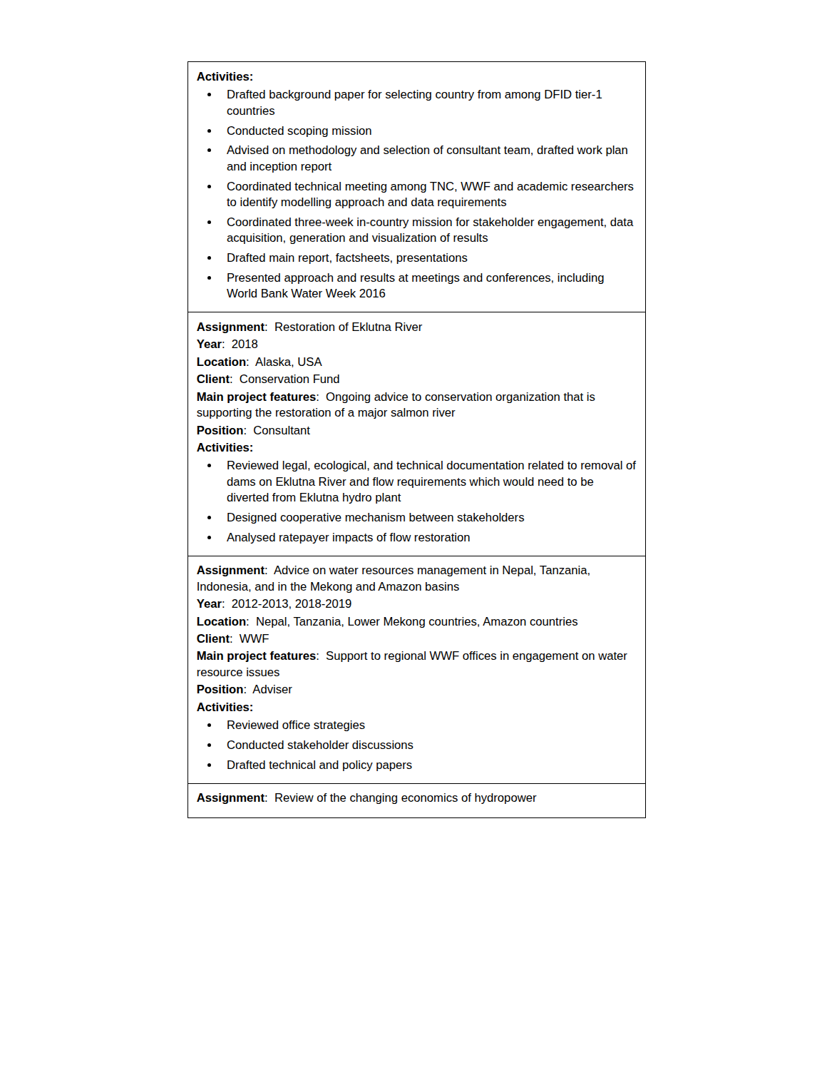| Activities: Drafted background paper for selecting country from among DFID tier-1 countries Conducted scoping mission Advised on methodology and selection of consultant team, drafted work plan and inception report Coordinated technical meeting among TNC, WWF and academic researchers to identify modelling approach and data requirements Coordinated three-week in-country mission for stakeholder engagement, data acquisition, generation and visualization of results Drafted main report, factsheets, presentations Presented approach and results at meetings and conferences, including World Bank Water Week 2016 |
| Assignment : Restoration of Eklutna River Year : 2018 Location : Alaska, USA Client : Conservation Fund Main project features : Ongoing advice to conservation organization that is supporting the restoration of a major salmon river Position : Consultant Activities: Reviewed legal, ecological, and technical documentation related to removal of dams on Eklutna River and flow requirements which would need to be diverted from Eklutna hydro plant Designed cooperative mechanism between stakeholders Analysed ratepayer impacts of flow restoration |
| Assignment : Advice on water resources management in Nepal, Tanzania, Indonesia, and in the Mekong and Amazon basins Year : 2012-2013, 2018-2019 Location : Nepal, Tanzania, Lower Mekong countries, Amazon countries Client : WWF Main project features : Support to regional WWF offices in engagement on water resource issues Position : Adviser Activities: Reviewed office strategies Conducted stakeholder discussions Drafted technical and policy papers |
| Assignment : Review of the changing economics of hydropower |